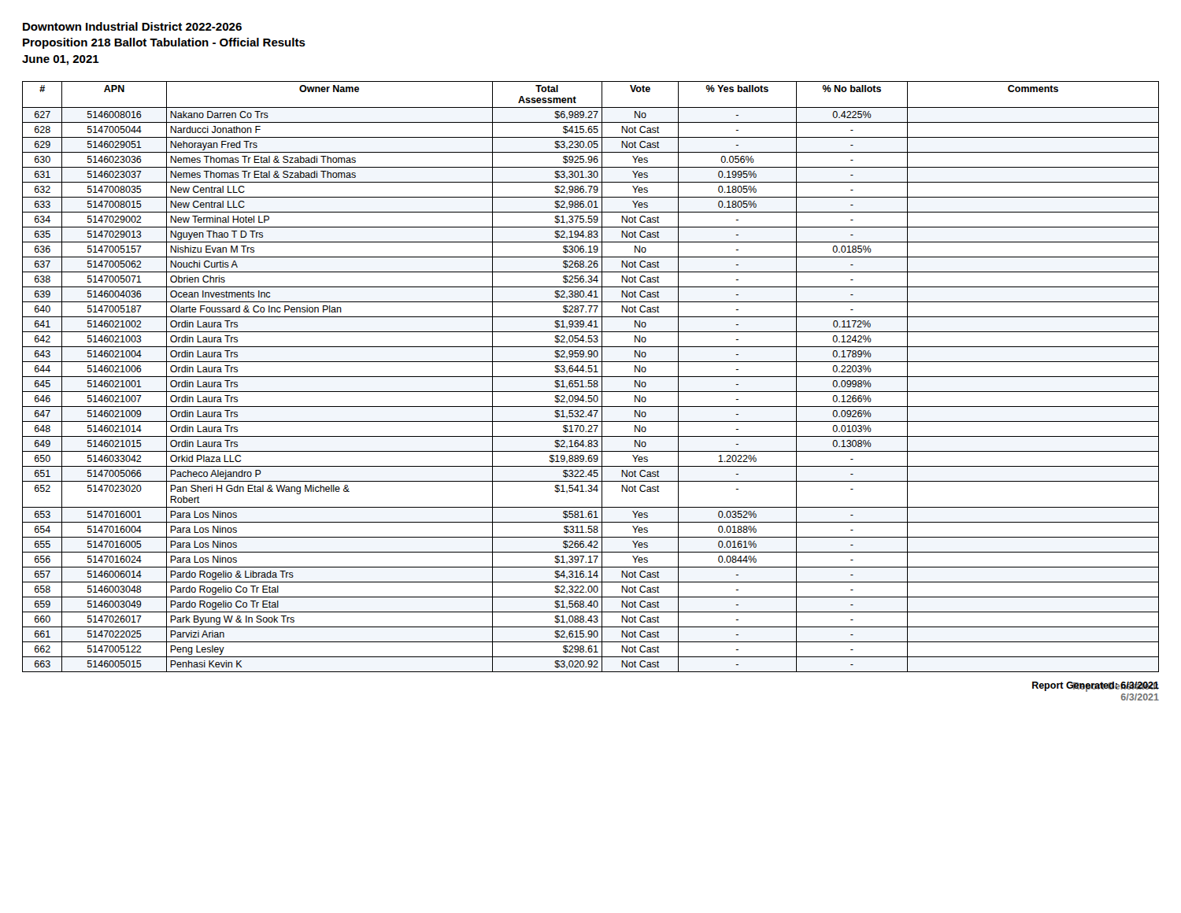Downtown Industrial District 2022-2026
Proposition 218 Ballot Tabulation - Official Results
June 01, 2021
| # | APN | Owner Name | Total Assessment | Vote | % Yes ballots | % No ballots | Comments |
| --- | --- | --- | --- | --- | --- | --- | --- |
| 627 | 5146008016 | Nakano Darren Co Trs | $6,989.27 | No | - | 0.4225% | |
| 628 | 5147005044 | Narducci Jonathon F | $415.65 | Not Cast | - | - | |
| 629 | 5146029051 | Nehorayan Fred Trs | $3,230.05 | Not Cast | - | - | |
| 630 | 5146023036 | Nemes Thomas Tr Etal & Szabadi Thomas | $925.96 | Yes | 0.056% | - | |
| 631 | 5146023037 | Nemes Thomas Tr Etal & Szabadi Thomas | $3,301.30 | Yes | 0.1995% | - | |
| 632 | 5147008035 | New Central LLC | $2,986.79 | Yes | 0.1805% | - | |
| 633 | 5147008015 | New Central LLC | $2,986.01 | Yes | 0.1805% | - | |
| 634 | 5147029002 | New Terminal Hotel LP | $1,375.59 | Not Cast | - | - | |
| 635 | 5147029013 | Nguyen Thao T D Trs | $2,194.83 | Not Cast | - | - | |
| 636 | 5147005157 | Nishizu Evan M Trs | $306.19 | No | - | 0.0185% | |
| 637 | 5147005062 | Nouchi Curtis A | $268.26 | Not Cast | - | - | |
| 638 | 5147005071 | Obrien Chris | $256.34 | Not Cast | - | - | |
| 639 | 5146004036 | Ocean Investments Inc | $2,380.41 | Not Cast | - | - | |
| 640 | 5147005187 | Olarte Foussard & Co Inc Pension Plan | $287.77 | Not Cast | - | - | |
| 641 | 5146021002 | Ordin Laura Trs | $1,939.41 | No | - | 0.1172% | |
| 642 | 5146021003 | Ordin Laura Trs | $2,054.53 | No | - | 0.1242% | |
| 643 | 5146021004 | Ordin Laura Trs | $2,959.90 | No | - | 0.1789% | |
| 644 | 5146021006 | Ordin Laura Trs | $3,644.51 | No | - | 0.2203% | |
| 645 | 5146021001 | Ordin Laura Trs | $1,651.58 | No | - | 0.0998% | |
| 646 | 5146021007 | Ordin Laura Trs | $2,094.50 | No | - | 0.1266% | |
| 647 | 5146021009 | Ordin Laura Trs | $1,532.47 | No | - | 0.0926% | |
| 648 | 5146021014 | Ordin Laura Trs | $170.27 | No | - | 0.0103% | |
| 649 | 5146021015 | Ordin Laura Trs | $2,164.83 | No | - | 0.1308% | |
| 650 | 5146033042 | Orkid Plaza LLC | $19,889.69 | Yes | 1.2022% | - | |
| 651 | 5147005066 | Pacheco Alejandro P | $322.45 | Not Cast | - | - | |
| 652 | 5147023020 | Pan Sheri H Gdn Etal & Wang Michelle & Robert | $1,541.34 | Not Cast | - | - | |
| 653 | 5147016001 | Para Los Ninos | $581.61 | Yes | 0.0352% | - | |
| 654 | 5147016004 | Para Los Ninos | $311.58 | Yes | 0.0188% | - | |
| 655 | 5147016005 | Para Los Ninos | $266.42 | Yes | 0.0161% | - | |
| 656 | 5147016024 | Para Los Ninos | $1,397.17 | Yes | 0.0844% | - | |
| 657 | 5146006014 | Pardo Rogelio & Librada Trs | $4,316.14 | Not Cast | - | - | |
| 658 | 5146003048 | Pardo Rogelio Co Tr Etal | $2,322.00 | Not Cast | - | - | |
| 659 | 5146003049 | Pardo Rogelio Co Tr Etal | $1,568.40 | Not Cast | - | - | |
| 660 | 5147026017 | Park Byung W & In Sook Trs | $1,088.43 | Not Cast | - | - | |
| 661 | 5147022025 | Parvizi Arian | $2,615.90 | Not Cast | - | - | |
| 662 | 5147005122 | Peng Lesley | $298.61 | Not Cast | - | - | |
| 663 | 5146005015 | Penhasi Kevin K | $3,020.92 | Not Cast | - | - | |
Report Generated: 6/3/2021 Report Generated: 6/3/2021